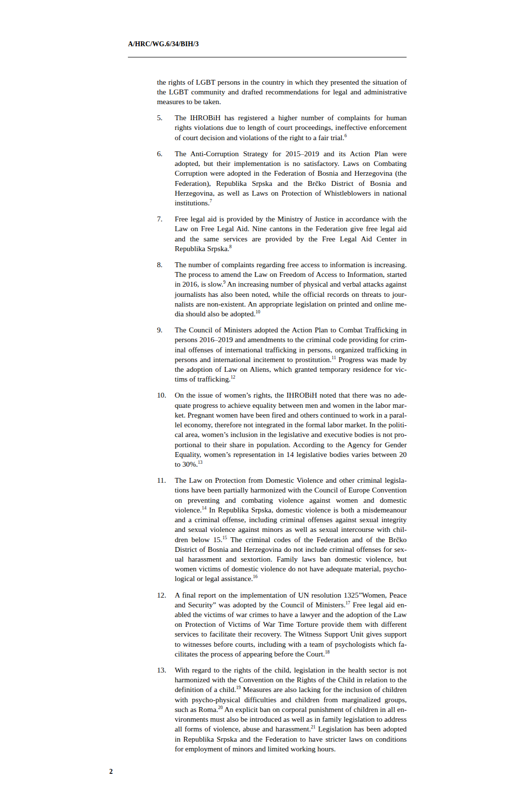A/HRC/WG.6/34/BIH/3
the rights of LGBT persons in the country in which they presented the situation of the LGBT community and drafted recommendations for legal and administrative measures to be taken.
5. The IHROBiH has registered a higher number of complaints for human rights violations due to length of court proceedings, ineffective enforcement of court decision and violations of the right to a fair trial.6
6. The Anti-Corruption Strategy for 2015–2019 and its Action Plan were adopted, but their implementation is no satisfactory. Laws on Combating Corruption were adopted in the Federation of Bosnia and Herzegovina (the Federation), Republika Srpska and the Brčko District of Bosnia and Herzegovina, as well as Laws on Protection of Whistleblowers in national institutions.7
7. Free legal aid is provided by the Ministry of Justice in accordance with the Law on Free Legal Aid. Nine cantons in the Federation give free legal aid and the same services are provided by the Free Legal Aid Center in Republika Srpska.8
8. The number of complaints regarding free access to information is increasing. The process to amend the Law on Freedom of Access to Information, started in 2016, is slow.9 An increasing number of physical and verbal attacks against journalists has also been noted, while the official records on threats to journalists are non-existent. An appropriate legislation on printed and online media should also be adopted.10
9. The Council of Ministers adopted the Action Plan to Combat Trafficking in persons 2016–2019 and amendments to the criminal code providing for criminal offenses of international trafficking in persons, organized trafficking in persons and international incitement to prostitution.11 Progress was made by the adoption of Law on Aliens, which granted temporary residence for victims of trafficking.12
10. On the issue of women’s rights, the IHROBiH noted that there was no adequate progress to achieve equality between men and women in the labor market. Pregnant women have been fired and others continued to work in a parallel economy, therefore not integrated in the formal labor market. In the political area, women’s inclusion in the legislative and executive bodies is not proportional to their share in population. According to the Agency for Gender Equality, women’s representation in 14 legislative bodies varies between 20 to 30%.13
11. The Law on Protection from Domestic Violence and other criminal legislations have been partially harmonized with the Council of Europe Convention on preventing and combating violence against women and domestic violence.14 In Republika Srpska, domestic violence is both a misdemeanour and a criminal offense, including criminal offenses against sexual integrity and sexual violence against minors as well as sexual intercourse with children below 15.15 The criminal codes of the Federation and of the Brčko District of Bosnia and Herzegovina do not include criminal offenses for sexual harassment and sextortion. Family laws ban domestic violence, but women victims of domestic violence do not have adequate material, psychological or legal assistance.16
12. A final report on the implementation of UN resolution 1325”Women, Peace and Security” was adopted by the Council of Ministers.17 Free legal aid enabled the victims of war crimes to have a lawyer and the adoption of the Law on Protection of Victims of War Time Torture provide them with different services to facilitate their recovery. The Witness Support Unit gives support to witnesses before courts, including with a team of psychologists which facilitates the process of appearing before the Court.18
13. With regard to the rights of the child, legislation in the health sector is not harmonized with the Convention on the Rights of the Child in relation to the definition of a child.19 Measures are also lacking for the inclusion of children with psycho-physical difficulties and children from marginalized groups, such as Roma.20 An explicit ban on corporal punishment of children in all environments must also be introduced as well as in family legislation to address all forms of violence, abuse and harassment.21 Legislation has been adopted in Republika Srpska and the Federation to have stricter laws on conditions for employment of minors and limited working hours.
2